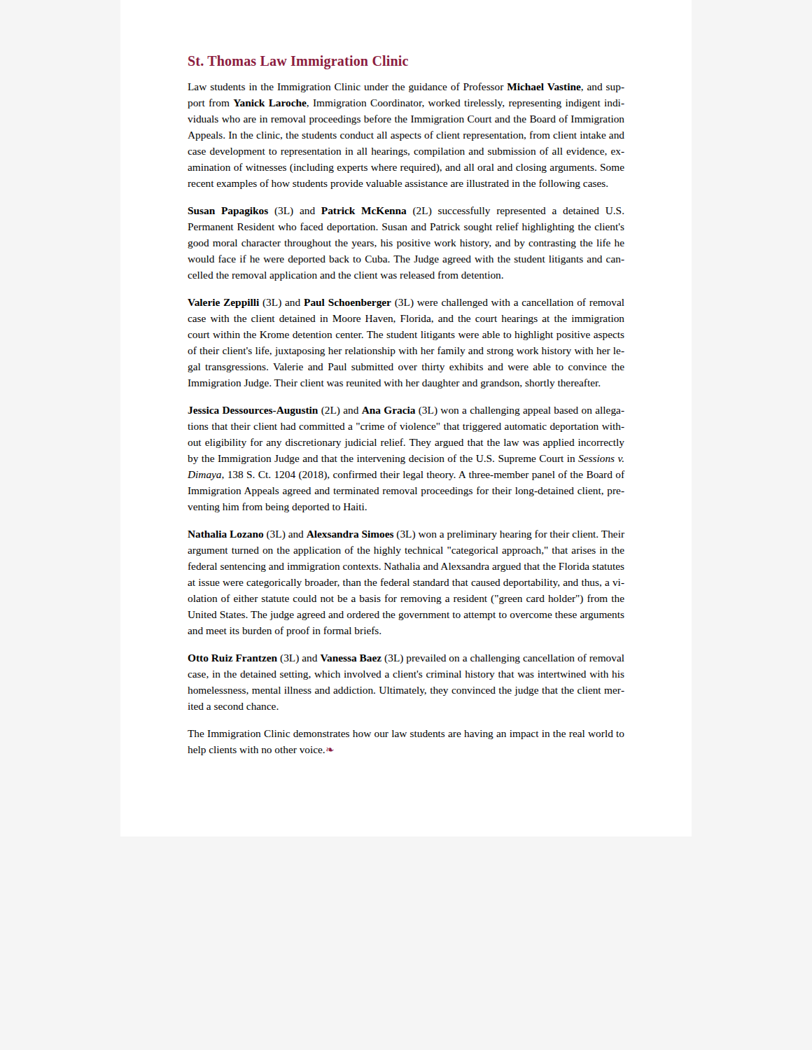St. Thomas Law Immigration Clinic
Law students in the Immigration Clinic under the guidance of Professor Michael Vastine, and support from Yanick Laroche, Immigration Coordinator, worked tirelessly, representing indigent individuals who are in removal proceedings before the Immigration Court and the Board of Immigration Appeals. In the clinic, the students conduct all aspects of client representation, from client intake and case development to representation in all hearings, compilation and submission of all evidence, examination of witnesses (including experts where required), and all oral and closing arguments. Some recent examples of how students provide valuable assistance are illustrated in the following cases.
Susan Papagikos (3L) and Patrick McKenna (2L) successfully represented a detained U.S. Permanent Resident who faced deportation. Susan and Patrick sought relief highlighting the client's good moral character throughout the years, his positive work history, and by contrasting the life he would face if he were deported back to Cuba. The Judge agreed with the student litigants and cancelled the removal application and the client was released from detention.
Valerie Zeppilli (3L) and Paul Schoenberger (3L) were challenged with a cancellation of removal case with the client detained in Moore Haven, Florida, and the court hearings at the immigration court within the Krome detention center. The student litigants were able to highlight positive aspects of their client's life, juxtaposing her relationship with her family and strong work history with her legal transgressions. Valerie and Paul submitted over thirty exhibits and were able to convince the Immigration Judge. Their client was reunited with her daughter and grandson, shortly thereafter.
Jessica Dessources-Augustin (2L) and Ana Gracia (3L) won a challenging appeal based on allegations that their client had committed a "crime of violence" that triggered automatic deportation without eligibility for any discretionary judicial relief. They argued that the law was applied incorrectly by the Immigration Judge and that the intervening decision of the U.S. Supreme Court in Sessions v. Dimaya, 138 S. Ct. 1204 (2018), confirmed their legal theory. A three-member panel of the Board of Immigration Appeals agreed and terminated removal proceedings for their long-detained client, preventing him from being deported to Haiti.
Nathalia Lozano (3L) and Alexsandra Simoes (3L) won a preliminary hearing for their client. Their argument turned on the application of the highly technical "categorical approach," that arises in the federal sentencing and immigration contexts. Nathalia and Alexsandra argued that the Florida statutes at issue were categorically broader, than the federal standard that caused deportability, and thus, a violation of either statute could not be a basis for removing a resident ("green card holder") from the United States. The judge agreed and ordered the government to attempt to overcome these arguments and meet its burden of proof in formal briefs.
Otto Ruiz Frantzen (3L) and Vanessa Baez (3L) prevailed on a challenging cancellation of removal case, in the detained setting, which involved a client's criminal history that was intertwined with his homelessness, mental illness and addiction. Ultimately, they convinced the judge that the client merited a second chance.
The Immigration Clinic demonstrates how our law students are having an impact in the real world to help clients with no other voice.❧